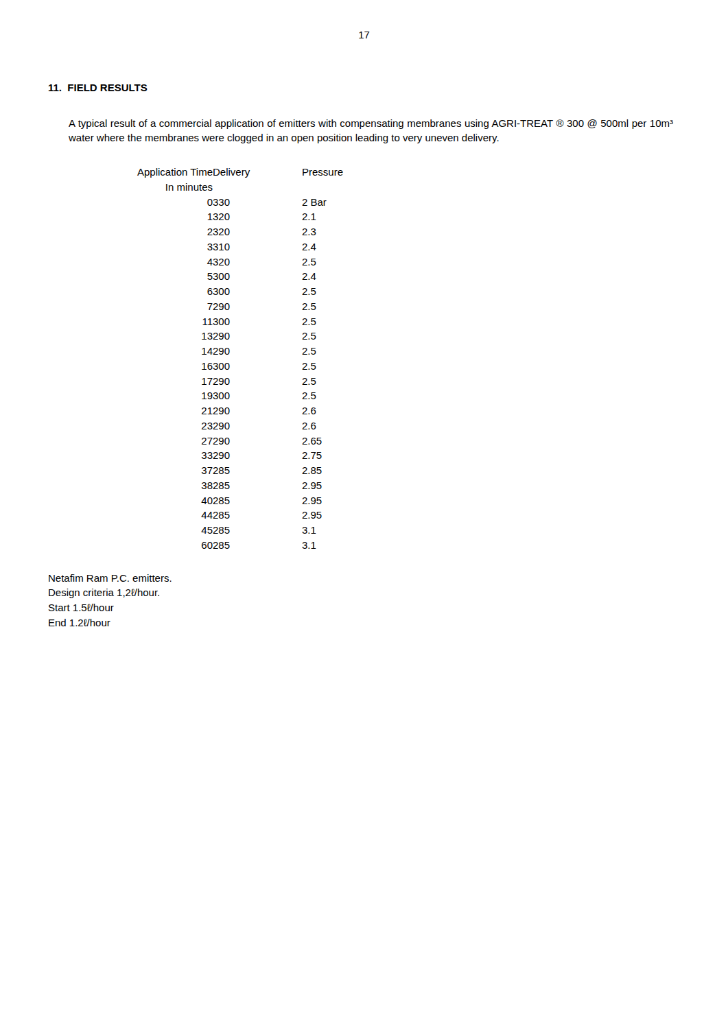17
11. FIELD RESULTS
A typical result of a commercial application of emitters with compensating membranes using AGRI-TREAT ® 300 @ 500ml per 10m³ water where the membranes were clogged in an open position leading to very uneven delivery.
| Application Time | Delivery | Pressure |
| In minutes | | |
| 0 | 330 | 2 Bar |
| 1 | 320 | 2.1 |
| 2 | 320 | 2.3 |
| 3 | 310 | 2.4 |
| 4 | 320 | 2.5 |
| 5 | 300 | 2.4 |
| 6 | 300 | 2.5 |
| 7 | 290 | 2.5 |
| 11 | 300 | 2.5 |
| 13 | 290 | 2.5 |
| 14 | 290 | 2.5 |
| 16 | 300 | 2.5 |
| 17 | 290 | 2.5 |
| 19 | 300 | 2.5 |
| 21 | 290 | 2.6 |
| 23 | 290 | 2.6 |
| 27 | 290 | 2.65 |
| 33 | 290 | 2.75 |
| 37 | 285 | 2.85 |
| 38 | 285 | 2.95 |
| 40 | 285 | 2.95 |
| 44 | 285 | 2.95 |
| 45 | 285 | 3.1 |
| 60 | 285 | 3.1 |
Netafim Ram P.C. emitters.
Design criteria 1,2ℓ/hour.
Start 1.5ℓ/hour
End 1.2ℓ/hour